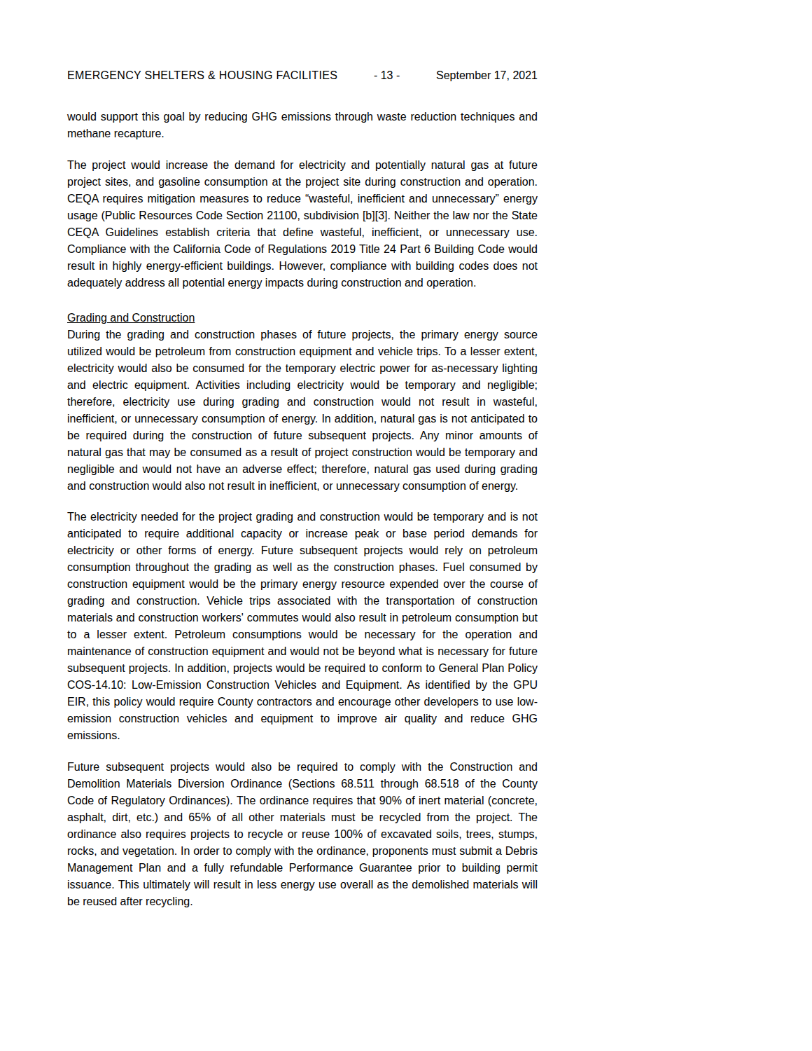EMERGENCY SHELTERS & HOUSING FACILITIES - 13 - September 17, 2021
would support this goal by reducing GHG emissions through waste reduction techniques and methane recapture.
The project would increase the demand for electricity and potentially natural gas at future project sites, and gasoline consumption at the project site during construction and operation. CEQA requires mitigation measures to reduce “wasteful, inefficient and unnecessary” energy usage (Public Resources Code Section 21100, subdivision [b][3]. Neither the law nor the State CEQA Guidelines establish criteria that define wasteful, inefficient, or unnecessary use. Compliance with the California Code of Regulations 2019 Title 24 Part 6 Building Code would result in highly energy-efficient buildings. However, compliance with building codes does not adequately address all potential energy impacts during construction and operation.
Grading and Construction
During the grading and construction phases of future projects, the primary energy source utilized would be petroleum from construction equipment and vehicle trips. To a lesser extent, electricity would also be consumed for the temporary electric power for as-necessary lighting and electric equipment. Activities including electricity would be temporary and negligible; therefore, electricity use during grading and construction would not result in wasteful, inefficient, or unnecessary consumption of energy. In addition, natural gas is not anticipated to be required during the construction of future subsequent projects. Any minor amounts of natural gas that may be consumed as a result of project construction would be temporary and negligible and would not have an adverse effect; therefore, natural gas used during grading and construction would also not result in inefficient, or unnecessary consumption of energy.
The electricity needed for the project grading and construction would be temporary and is not anticipated to require additional capacity or increase peak or base period demands for electricity or other forms of energy. Future subsequent projects would rely on petroleum consumption throughout the grading as well as the construction phases. Fuel consumed by construction equipment would be the primary energy resource expended over the course of grading and construction. Vehicle trips associated with the transportation of construction materials and construction workers' commutes would also result in petroleum consumption but to a lesser extent. Petroleum consumptions would be necessary for the operation and maintenance of construction equipment and would not be beyond what is necessary for future subsequent projects. In addition, projects would be required to conform to General Plan Policy COS-14.10: Low-Emission Construction Vehicles and Equipment. As identified by the GPU EIR, this policy would require County contractors and encourage other developers to use low-emission construction vehicles and equipment to improve air quality and reduce GHG emissions.
Future subsequent projects would also be required to comply with the Construction and Demolition Materials Diversion Ordinance (Sections 68.511 through 68.518 of the County Code of Regulatory Ordinances). The ordinance requires that 90% of inert material (concrete, asphalt, dirt, etc.) and 65% of all other materials must be recycled from the project. The ordinance also requires projects to recycle or reuse 100% of excavated soils, trees, stumps, rocks, and vegetation. In order to comply with the ordinance, proponents must submit a Debris Management Plan and a fully refundable Performance Guarantee prior to building permit issuance. This ultimately will result in less energy use overall as the demolished materials will be reused after recycling.